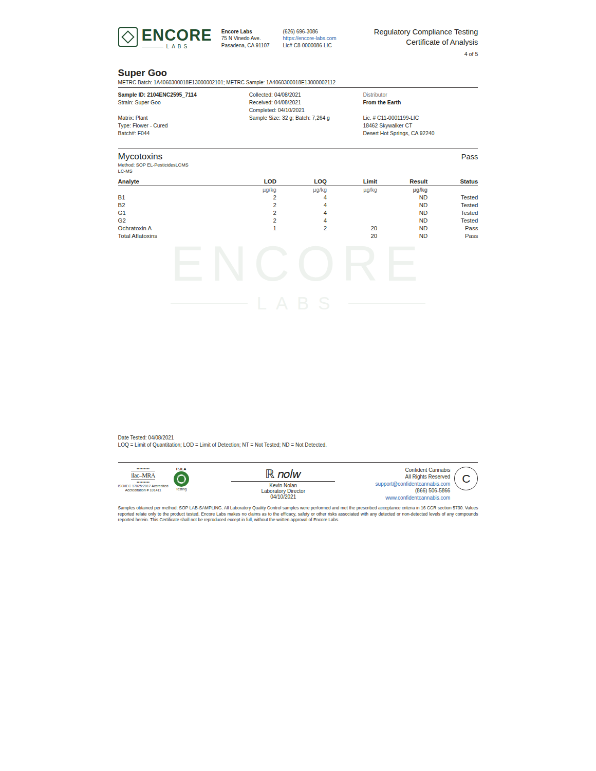ENCORE
LABS
ENCORE
LABS
Encore Labs
75 N Vinedo Ave.
Pasadena, CA 91107
(626) 696-3086
https://encore-labs.com
Lic# C8-0000086-LIC
Regulatory Compliance Testing
Certificate of Analysis
4 of 5
Super Goo
METRC Batch: 1A4060300018E13000002101; METRC Sample: 1A4060300018E13000002112
Sample ID: 2104ENC2595_7114
Strain: Super Goo
Matrix: Plant
Type: Flower - Cured
Batch#: F044
Collected: 04/08/2021
Received: 04/08/2021
Completed: 04/10/2021
Sample Size: 32 g; Batch: 7,264 g
Distributor
From the Earth
Lic. # C11-0001199-LIC
18462 Skywalker CT
Desert Hot Springs, CA 92240
Mycotoxins
Pass
Method: SOP EL-PesticidesLCMS
LC-MS
| Analyte | LOD | LOQ | Limit | Result | Status |
| --- | --- | --- | --- | --- | --- |
| | µg/kg | µg/kg | µg/kg | µg/kg | |
| B1 | 2 | 4 | | ND | Tested |
| B2 | 2 | 4 | | ND | Tested |
| G1 | 2 | 4 | | ND | Tested |
| G2 | 2 | 4 | | ND | Tested |
| Ochratoxin A | 1 | 2 | 20 | ND | Pass |
| Total Aflatoxins | | | 20 | ND | Pass |
Date Tested: 04/08/2021
LOQ = Limit of Quantitation; LOD = Limit of Detection; NT = Not Tested; ND = Not Detected.
•••••••••
ilac–MRA
•••••••••
ISO/IEC 17025:2017 Accredited
Accreditation # 101411
P.JLA
Testing
ℝ 𝑛𝑜𝑙𝑤
Kevin Nolan
Laboratory Director
04/10/2021
Confident Cannabis
All Rights Reserved
support@confidentcannabis.com
(866) 506-5866
www.confidentcannabis.com
C
Samples obtained per method: SOP LAB-SAMPLING. All Laboratory Quality Control samples were performed and met the prescribed acceptance criteria in 16 CCR section 5730. Values reported relate only to the product tested. Encore Labs makes no claims as to the efficacy, safety or other risks associated with any detected or non-detected levels of any compounds reported herein. This Certificate shall not be reproduced except in full, without the written approval of Encore Labs.